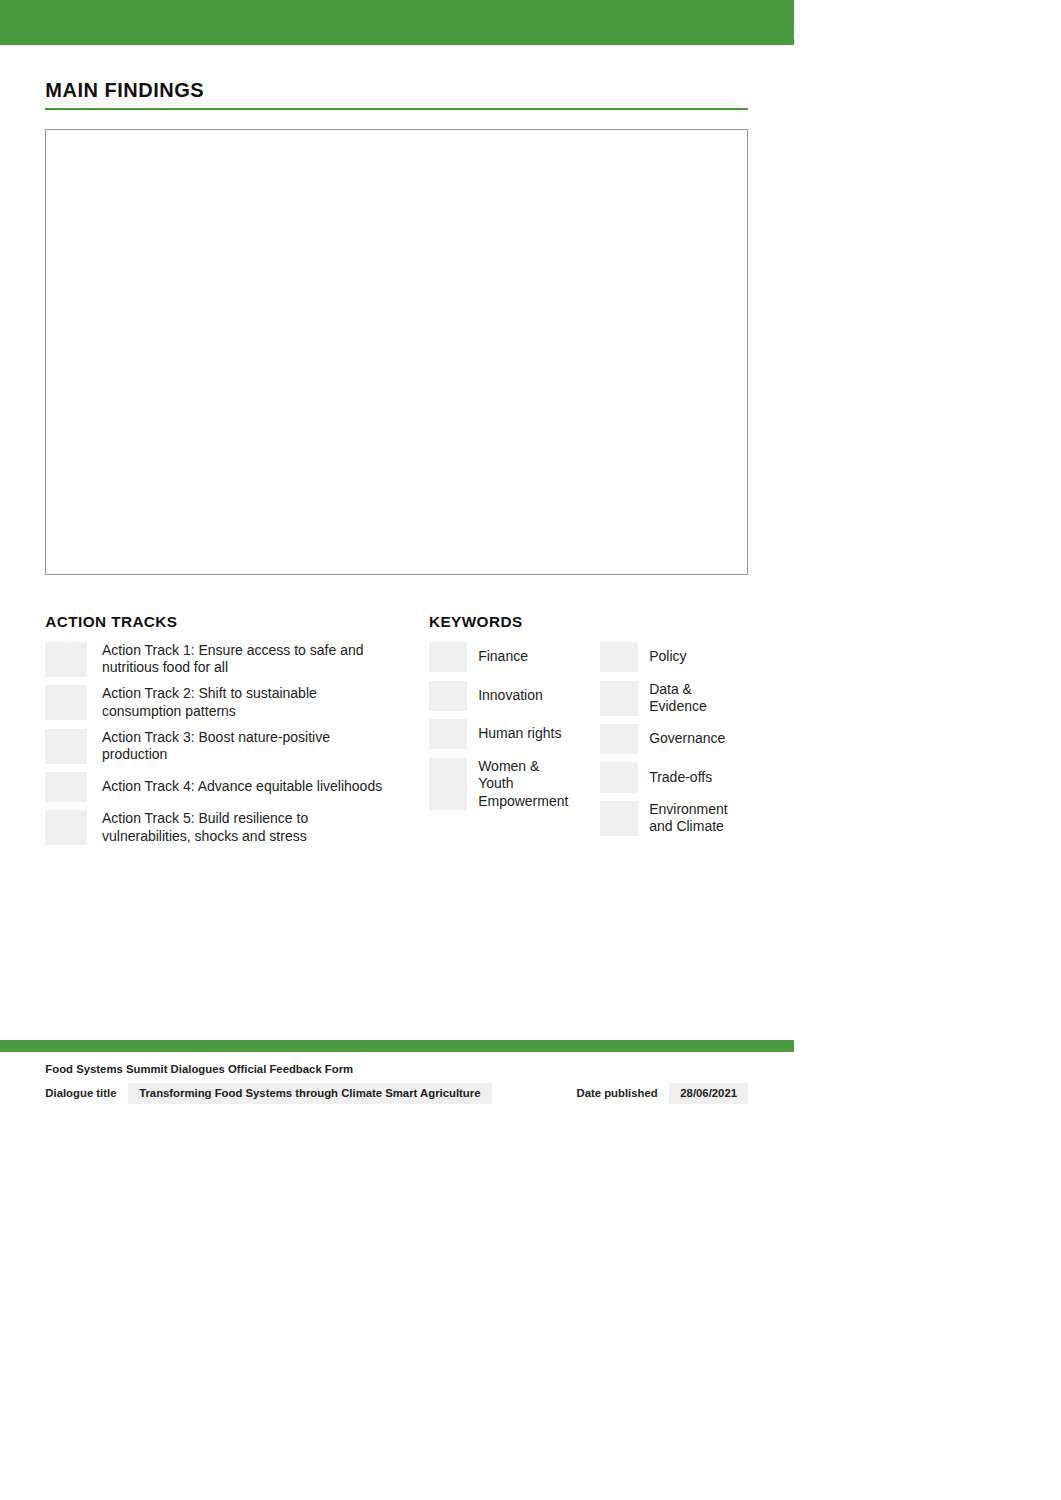Main findings
Action Tracks
Action Track 1: Ensure access to safe and nutritious food for all
Action Track 2: Shift to sustainable consumption patterns
Action Track 3: Boost nature-positive production
Action Track 4: Advance equitable livelihoods
Action Track 5: Build resilience to vulnerabilities, shocks and stress
Keywords
Finance
Innovation
Human rights
Women & Youth Empowerment
Policy
Data & Evidence
Governance
Trade-offs
Environment and Climate
Food Systems Summit Dialogues Official Feedback Form
Dialogue title Transforming Food Systems through Climate Smart Agriculture Date published 28/06/2021